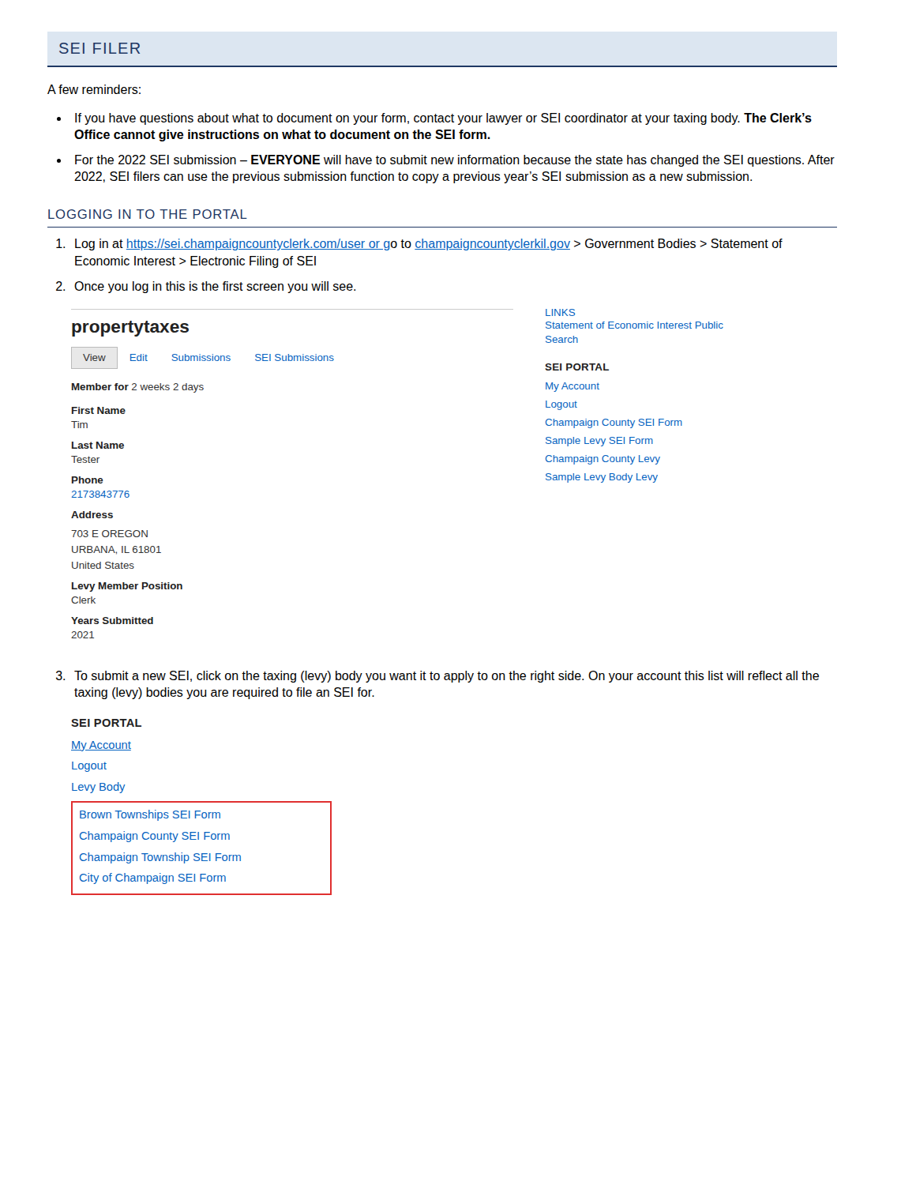SEI FILER
A few reminders:
If you have questions about what to document on your form, contact your lawyer or SEI coordinator at your taxing body. The Clerk’s Office cannot give instructions on what to document on the SEI form.
For the 2022 SEI submission – EVERYONE will have to submit new information because the state has changed the SEI questions. After 2022, SEI filers can use the previous submission function to copy a previous year’s SEI submission as a new submission.
LOGGING IN TO THE PORTAL
Log in at https://sei.champaigncountyclerk.com/user or go to champaigncountyclerkil.gov > Government Bodies > Statement of Economic Interest > Electronic Filing of SEI
Once you log in this is the first screen you will see.
propertytaxes
View
Edit
Submissions
SEI Submissions
Member for 2 weeks 2 days
First Name
Tim
Last Name
Tester
Phone
2173843776
Address
703 E OREGON
URBANA, IL 61801
United States
Levy Member Position
Clerk
Years Submitted
2021
LINKS
Statement of Economic Interest Public
Search
SEI PORTAL
My Account Logout Champaign County SEI Form Sample Levy SEI Form Champaign County Levy Sample Levy Body Levy
To submit a new SEI, click on the taxing (levy) body you want it to apply to on the right side. On your account this list will reflect all the taxing (levy) bodies you are required to file an SEI for.
SEI PORTAL
My Account Logout Levy Body
Brown Townships SEI Form Champaign County SEI Form Champaign Township SEI Form City of Champaign SEI Form